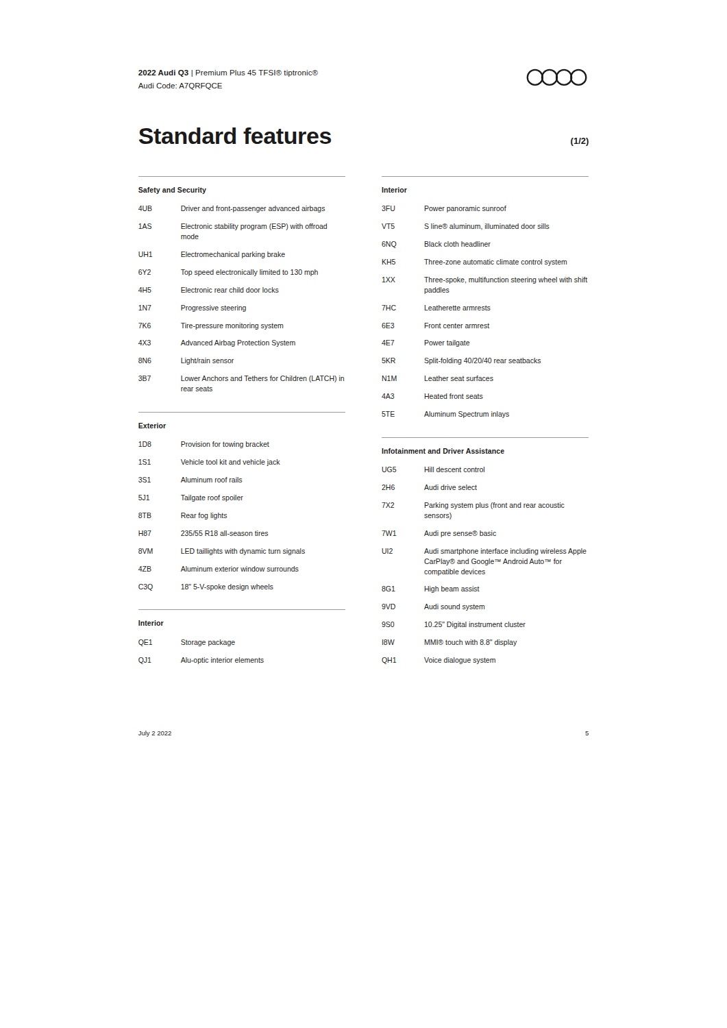2022 Audi Q3 | Premium Plus 45 TFSI® tiptronic®
Audi Code: A7QRFQCE
Standard features
(1/2)
Safety and Security
| 4UB | Driver and front-passenger advanced airbags |
| 1AS | Electronic stability program (ESP) with offroad mode |
| UH1 | Electromechanical parking brake |
| 6Y2 | Top speed electronically limited to 130 mph |
| 4H5 | Electronic rear child door locks |
| 1N7 | Progressive steering |
| 7K6 | Tire-pressure monitoring system |
| 4X3 | Advanced Airbag Protection System |
| 8N6 | Light/rain sensor |
| 3B7 | Lower Anchors and Tethers for Children (LATCH) in rear seats |
Exterior
| 1D8 | Provision for towing bracket |
| 1S1 | Vehicle tool kit and vehicle jack |
| 3S1 | Aluminum roof rails |
| 5J1 | Tailgate roof spoiler |
| 8TB | Rear fog lights |
| H87 | 235/55 R18 all-season tires |
| 8VM | LED taillights with dynamic turn signals |
| 4ZB | Aluminum exterior window surrounds |
| C3Q | 18" 5-V-spoke design wheels |
Interior
| QE1 | Storage package |
| QJ1 | Alu-optic interior elements |
Interior
| 3FU | Power panoramic sunroof |
| VT5 | S line® aluminum, illuminated door sills |
| 6NQ | Black cloth headliner |
| KH5 | Three-zone automatic climate control system |
| 1XX | Three-spoke, multifunction steering wheel with shift paddles |
| 7HC | Leatherette armrests |
| 6E3 | Front center armrest |
| 4E7 | Power tailgate |
| 5KR | Split-folding 40/20/40 rear seatbacks |
| N1M | Leather seat surfaces |
| 4A3 | Heated front seats |
| 5TE | Aluminum Spectrum inlays |
Infotainment and Driver Assistance
| UG5 | Hill descent control |
| 2H6 | Audi drive select |
| 7X2 | Parking system plus (front and rear acoustic sensors) |
| 7W1 | Audi pre sense® basic |
| UI2 | Audi smartphone interface including wireless Apple CarPlay® and Google™ Android Auto™ for compatible devices |
| 8G1 | High beam assist |
| 9VD | Audi sound system |
| 9S0 | 10.25" Digital instrument cluster |
| I8W | MMI® touch with 8.8" display |
| QH1 | Voice dialogue system |
July 2 2022
5